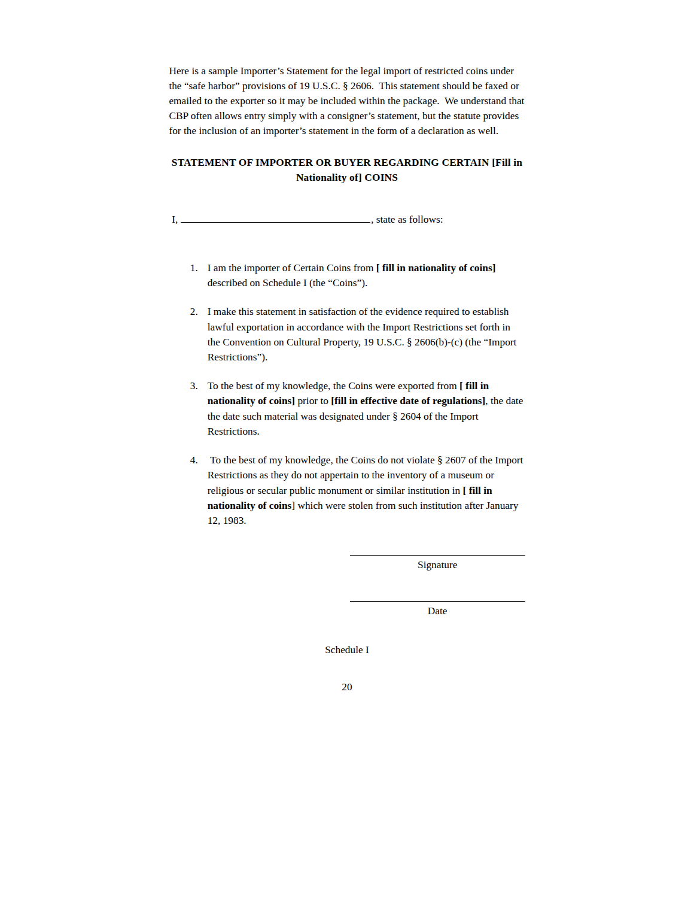Here is a sample Importer’s Statement for the legal import of restricted coins under the “safe harbor” provisions of 19 U.S.C. § 2606. This statement should be faxed or emailed to the exporter so it may be included within the package. We understand that CBP often allows entry simply with a consigner’s statement, but the statute provides for the inclusion of an importer’s statement in the form of a declaration as well.
STATEMENT OF IMPORTER OR BUYER REGARDING CERTAIN [Fill in Nationality of] COINS
I, , state as follows:
I am the importer of Certain Coins from [ fill in nationality of coins] described on Schedule I (the “Coins”).
I make this statement in satisfaction of the evidence required to establish lawful exportation in accordance with the Import Restrictions set forth in the Convention on Cultural Property, 19 U.S.C. § 2606(b)-(c) (the “Import Restrictions”).
To the best of my knowledge, the Coins were exported from [ fill in nationality of coins] prior to [fill in effective date of regulations], the date the date such material was designated under § 2604 of the Import Restrictions.
To the best of my knowledge, the Coins do not violate § 2607 of the Import Restrictions as they do not appertain to the inventory of a museum or religious or secular public monument or similar institution in [ fill in nationality of coins] which were stolen from such institution after January 12, 1983.
Signature
Date
Schedule I
20